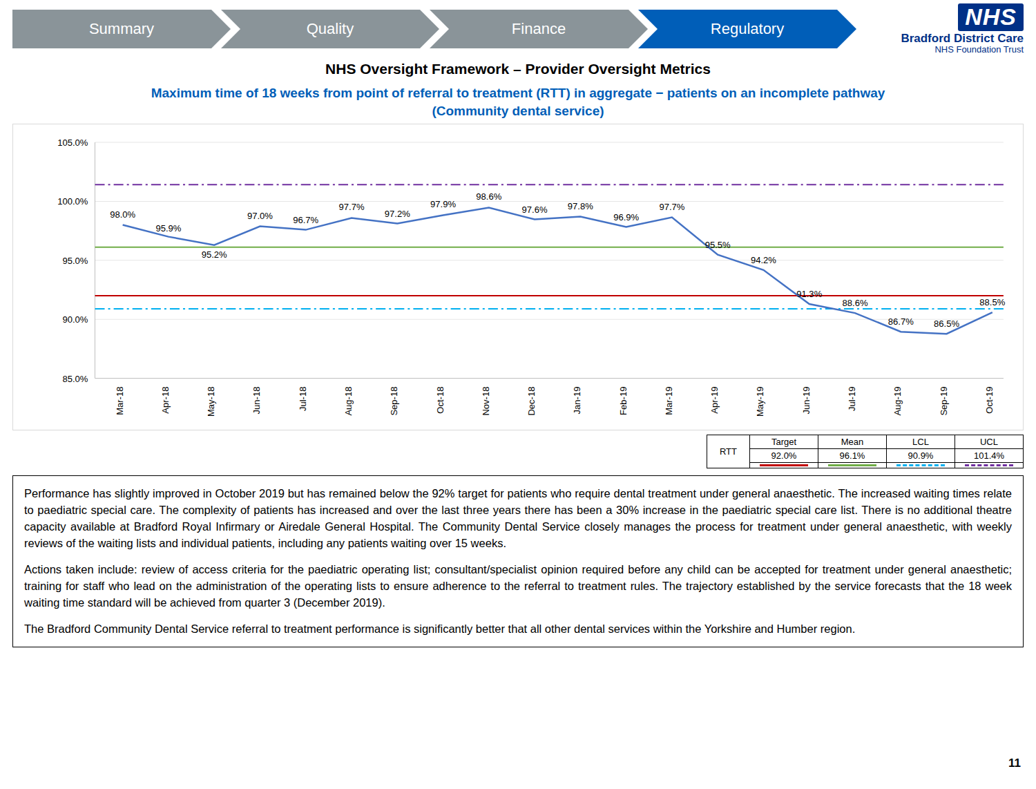Summary
Quality
Finance
Regulatory
NHS
Bradford District Care
NHS Foundation Trust
NHS Oversight Framework – Provider Oversight Metrics
Maximum time of 18 weeks from point of referral to treatment (RTT) in aggregate − patients on an incomplete pathway
(Community dental service)
105.0% 100.0% 95.0% 90.0% 85.0% 98.0% 95.9% 95.2% 97.0% 96.7% 97.7% 97.2% 97.9% 98.6% 97.6% 97.8% 96.9% 97.7% 95.5% 94.2% 91.3% 88.6% 86.7% 86.5% 88.5% Mar-18 Apr-18 May-18 Jun-18 Jul-18 Aug-18 Sep-18 Oct-18 Nov-18 Dec-18 Jan-19 Feb-19 Mar-19 Apr-19 May-19 Jun-19 Jul-19 Aug-19 Sep-19 Oct-19
| RTT | Target | Mean | LCL | UCL |
| 92.0% | 96.1% | 90.9% | 101.4% |
Performance has slightly improved in October 2019 but has remained below the 92% target for patients who require dental treatment under general anaesthetic. The increased waiting times relate to paediatric special care. The complexity of patients has increased and over the last three years there has been a 30% increase in the paediatric special care list. There is no additional theatre capacity available at Bradford Royal Infirmary or Airedale General Hospital. The Community Dental Service closely manages the process for treatment under general anaesthetic, with weekly reviews of the waiting lists and individual patients, including any patients waiting over 15 weeks.
Actions taken include: review of access criteria for the paediatric operating list; consultant/specialist opinion required before any child can be accepted for treatment under general anaesthetic; training for staff who lead on the administration of the operating lists to ensure adherence to the referral to treatment rules. The trajectory established by the service forecasts that the 18 week waiting time standard will be achieved from quarter 3 (December 2019).
The Bradford Community Dental Service referral to treatment performance is significantly better that all other dental services within the Yorkshire and Humber region.
11